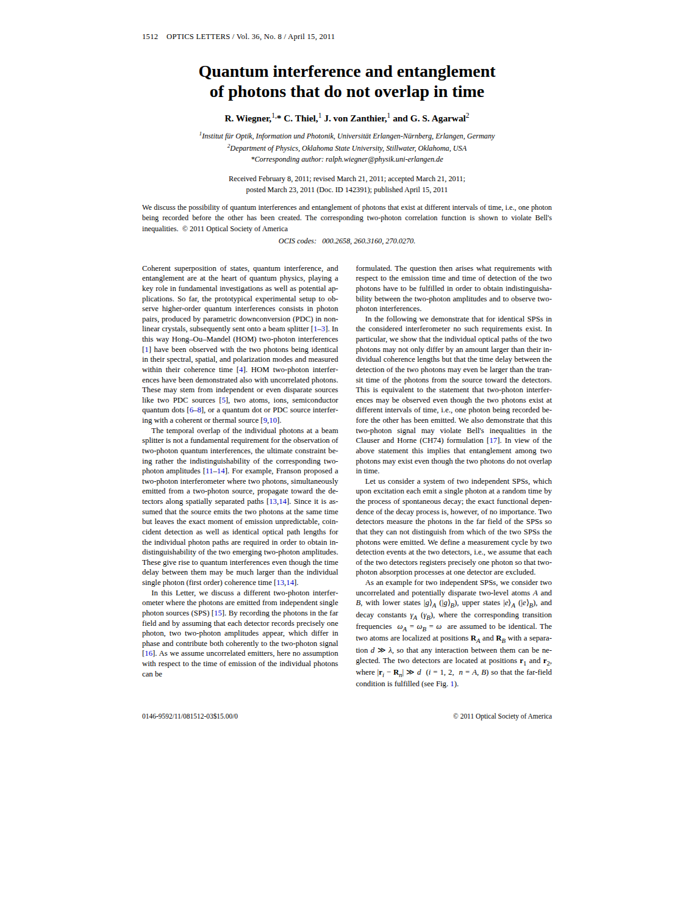1512 OPTICS LETTERS / Vol. 36, No. 8 / April 15, 2011
Quantum interference and entanglement
of photons that do not overlap in time
R. Wiegner,1,* C. Thiel,1 J. von Zanthier,1 and G. S. Agarwal2
1Institut für Optik, Information und Photonik, Universität Erlangen-Nürnberg, Erlangen, Germany
2Department of Physics, Oklahoma State University, Stillwater, Oklahoma, USA
*Corresponding author: ralph.wiegner@physik.uni-erlangen.de
Received February 8, 2011; revised March 21, 2011; accepted March 21, 2011;
posted March 23, 2011 (Doc. ID 142391); published April 15, 2011
We discuss the possibility of quantum interferences and entanglement of photons that exist at different intervals of time, i.e., one photon being recorded before the other has been created. The corresponding two-photon correlation function is shown to violate Bell's inequalities. © 2011 Optical Society of America
OCIS codes: 000.2658, 260.3160, 270.0270.
Coherent superposition of states, quantum interference, and entanglement are at the heart of quantum physics, playing a key role in fundamental investigations as well as potential applications. So far, the prototypical experimental setup to observe higher-order quantum interferences consists in photon pairs, produced by parametric downconversion (PDC) in nonlinear crystals, subsequently sent onto a beam splitter [1–3]. In this way Hong–Ou–Mandel (HOM) two-photon interferences [1] have been observed with the two photons being identical in their spectral, spatial, and polarization modes and measured within their coherence time [4]. HOM two-photon interferences have been demonstrated also with uncorrelated photons. These may stem from independent or even disparate sources like two PDC sources [5], two atoms, ions, semiconductor quantum dots [6–8], or a quantum dot or PDC source interfering with a coherent or thermal source [9,10].
The temporal overlap of the individual photons at a beam splitter is not a fundamental requirement for the observation of two-photon quantum interferences, the ultimate constraint being rather the indistinguishability of the corresponding two-photon amplitudes [11–14]. For example, Franson proposed a two-photon interferometer where two photons, simultaneously emitted from a two-photon source, propagate toward the detectors along spatially separated paths [13,14]. Since it is assumed that the source emits the two photons at the same time but leaves the exact moment of emission unpredictable, coincident detection as well as identical optical path lengths for the individual photon paths are required in order to obtain indistinguishability of the two emerging two-photon amplitudes. These give rise to quantum interferences even though the time delay between them may be much larger than the individual single photon (first order) coherence time [13,14].
In this Letter, we discuss a different two-photon interferometer where the photons are emitted from independent single photon sources (SPS) [15]. By recording the photons in the far field and by assuming that each detector records precisely one photon, two two-photon amplitudes appear, which differ in phase and contribute both coherently to the two-photon signal [16]. As we assume uncorrelated emitters, here no assumption with respect to the time of emission of the individual photons can be
formulated. The question then arises what requirements with respect to the emission time and time of detection of the two photons have to be fulfilled in order to obtain indistinguishability between the two-photon amplitudes and to observe two-photon interferences.
In the following we demonstrate that for identical SPSs in the considered interferometer no such requirements exist. In particular, we show that the individual optical paths of the two photons may not only differ by an amount larger than their individual coherence lengths but that the time delay between the detection of the two photons may even be larger than the transit time of the photons from the source toward the detectors. This is equivalent to the statement that two-photon interferences may be observed even though the two photons exist at different intervals of time, i.e., one photon being recorded before the other has been emitted. We also demonstrate that this two-photon signal may violate Bell's inequalities in the Clauser and Horne (CH74) formulation [17]. In view of the above statement this implies that entanglement among two photons may exist even though the two photons do not overlap in time.
Let us consider a system of two independent SPSs, which upon excitation each emit a single photon at a random time by the process of spontaneous decay; the exact functional dependence of the decay process is, however, of no importance. Two detectors measure the photons in the far field of the SPSs so that they can not distinguish from which of the two SPSs the photons were emitted. We define a measurement cycle by two detection events at the two detectors, i.e., we assume that each of the two detectors registers precisely one photon so that two-photon absorption processes at one detector are excluded.
As an example for two independent SPSs, we consider two uncorrelated and potentially disparate two-level atoms A and B, with lower states |g⟩A (|g⟩B), upper states |e⟩A (|e⟩B), and decay constants γA (γB), where the corresponding transition frequencies ωA = ωB = ω are assumed to be identical. The two atoms are localized at positions RA and RB with a separation d ≫ λ, so that any interaction between them can be neglected. The two detectors are located at positions r1 and r2, where |ri − Rn| ≫ d (i = 1, 2, n = A, B) so that the far-field condition is fulfilled (see Fig. 1).
0146-9592/11/081512-03$15.00/0
© 2011 Optical Society of America